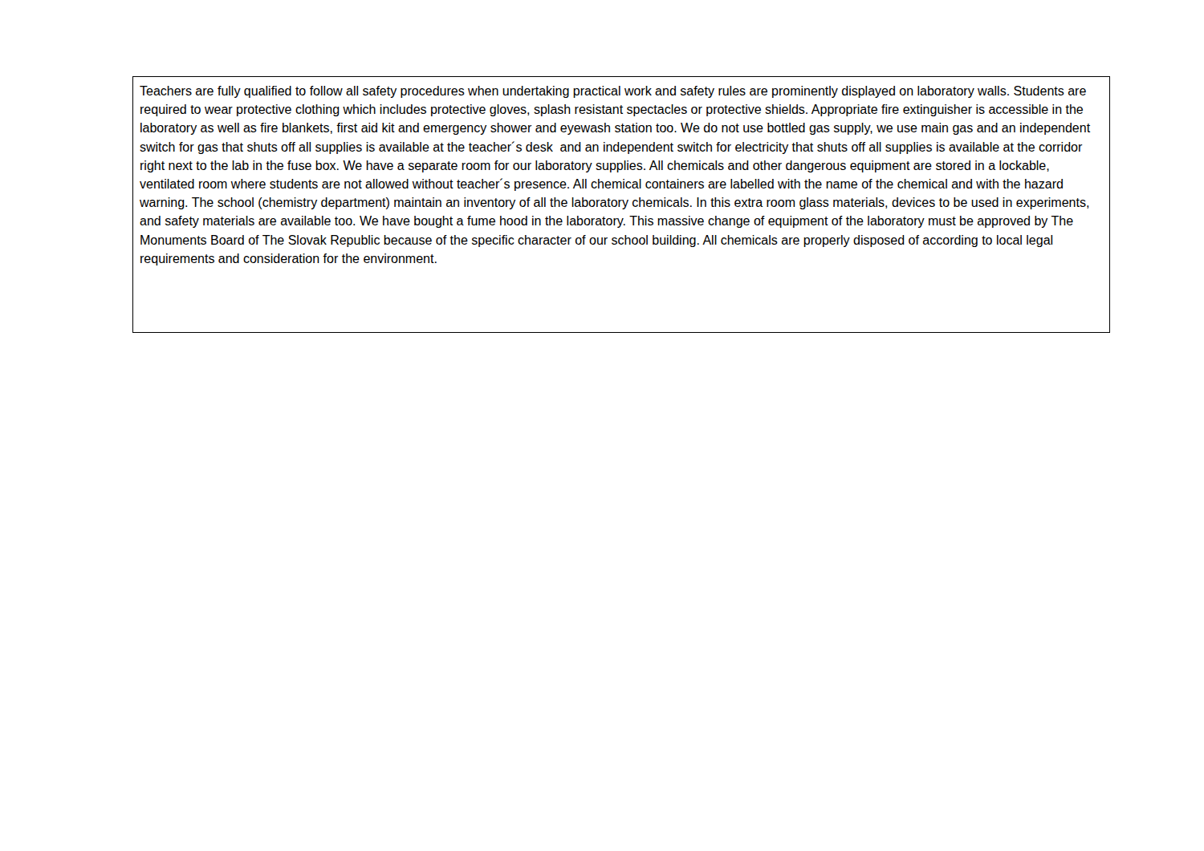Teachers are fully qualified to follow all safety procedures when undertaking practical work and safety rules are prominently displayed on laboratory walls. Students are required to wear protective clothing which includes protective gloves, splash resistant spectacles or protective shields. Appropriate fire extinguisher is accessible in the laboratory as well as fire blankets, first aid kit and emergency shower and eyewash station too. We do not use bottled gas supply, we use main gas and an independent switch for gas that shuts off all supplies is available at the teacher´s desk and an independent switch for electricity that shuts off all supplies is available at the corridor right next to the lab in the fuse box. We have a separate room for our laboratory supplies. All chemicals and other dangerous equipment are stored in a lockable, ventilated room where students are not allowed without teacher´s presence. All chemical containers are labelled with the name of the chemical and with the hazard warning. The school (chemistry department) maintain an inventory of all the laboratory chemicals. In this extra room glass materials, devices to be used in experiments, and safety materials are available too. We have bought a fume hood in the laboratory. This massive change of equipment of the laboratory must be approved by The Monuments Board of The Slovak Republic because of the specific character of our school building. All chemicals are properly disposed of according to local legal requirements and consideration for the environment.